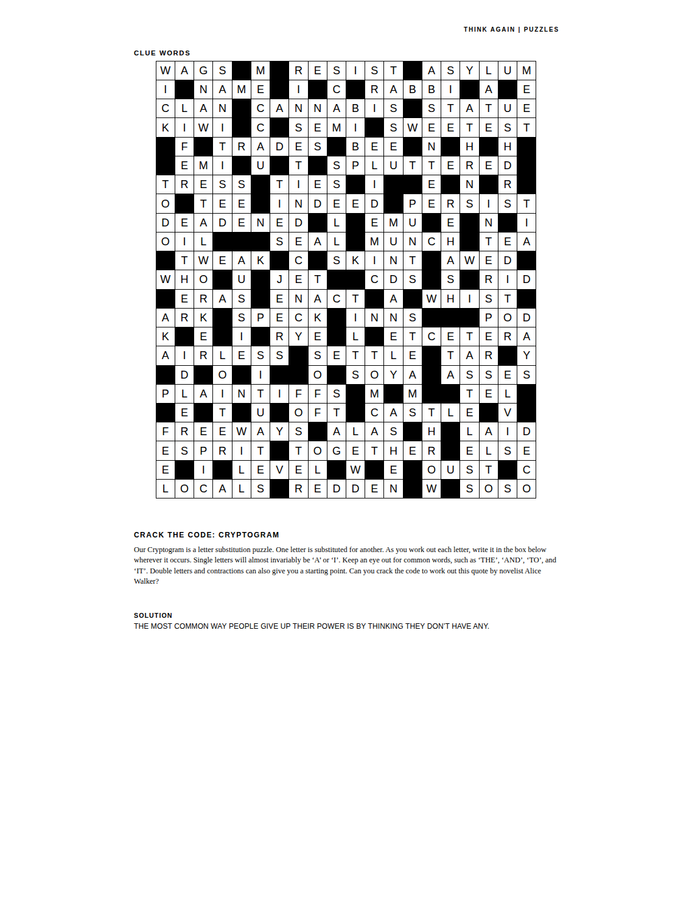THINK AGAIN | PUZZLES
Clue Words
| W | A | G | S | | M | | R | E | S | I | S | T | | A | S | Y | L | U | M |
| I | | N | A | M | E | | I | | C | | R | A | B | B | I | | A | | E |
| C | L | A | N | | C | A | N | N | A | B | I | S | | S | T | A | T | U | E |
| K | I | W | I | | C | | S | E | M | I | | S | W | E | E | T | E | S | T |
| | F | | T | R | A | D | E | S | | B | E | E | | N | | H | | H | |
| | E | M | I | | U | | T | | S | P | L | U | T | T | E | R | E | D | |
| T | R | E | S | S | | T | I | E | S | | I | | | E | | N | | R | |
| O | | T | E | E | | I | N | D | E | E | D | | P | E | R | S | I | S | T |
| D | E | A | D | E | N | E | D | | L | | E | M | U | | E | | N | | I |
| O | I | L | | | | S | E | A | L | | M | U | N | C | H | | T | E | A |
| | T | W | E | A | K | | C | | S | K | I | N | T | | A | W | E | D | |
| W | H | O | | U | | J | E | T | | | C | D | S | | S | | R | I | D |
| | E | R | A | S | | E | N | A | C | T | | A | | W | H | I | S | T | |
| A | R | K | | S | P | E | C | K | | I | N | N | S | | | | P | O | D |
| K | | E | | I | | R | Y | E | | L | | E | T | C | E | T | E | R | A |
| A | I | R | L | E | S | S | | S | E | T | T | L | E | | T | A | R | | Y |
| | D | | O | | I | | | O | | S | O | Y | A | | A | S | S | E | S |
| P | L | A | I | N | T | I | F | F | S | | M | | M | | | T | E | L | |
| | E | | T | | U | | O | F | T | | C | A | S | T | L | E | | V | |
| F | R | E | E | W | A | Y | S | | A | L | A | S | | H | | L | A | I | D |
| E | S | P | R | I | T | | T | O | G | E | T | H | E | R | | E | L | S | E |
| E | | I | | L | E | V | E | L | | W | | E | | O | U | S | T | | C |
| L | O | C | A | L | S | | R | E | D | D | E | N | | W | | S | O | S | O |
Crack the Code: Cryptogram
Our Cryptogram is a letter substitution puzzle. One letter is substituted for another. As you work out each letter, write it in the box below wherever it occurs. Single letters will almost invariably be ‘A’ or ‘I’. Keep an eye out for common words, such as ‘THE’, ‘AND’, ‘TO’, and ‘IT’. Double letters and contractions can also give you a starting point. Can you crack the code to work out this quote by novelist Alice Walker?
Solution
THE MOST COMMON WAY PEOPLE GIVE UP THEIR POWER IS BY THINKING THEY DON’T HAVE ANY.